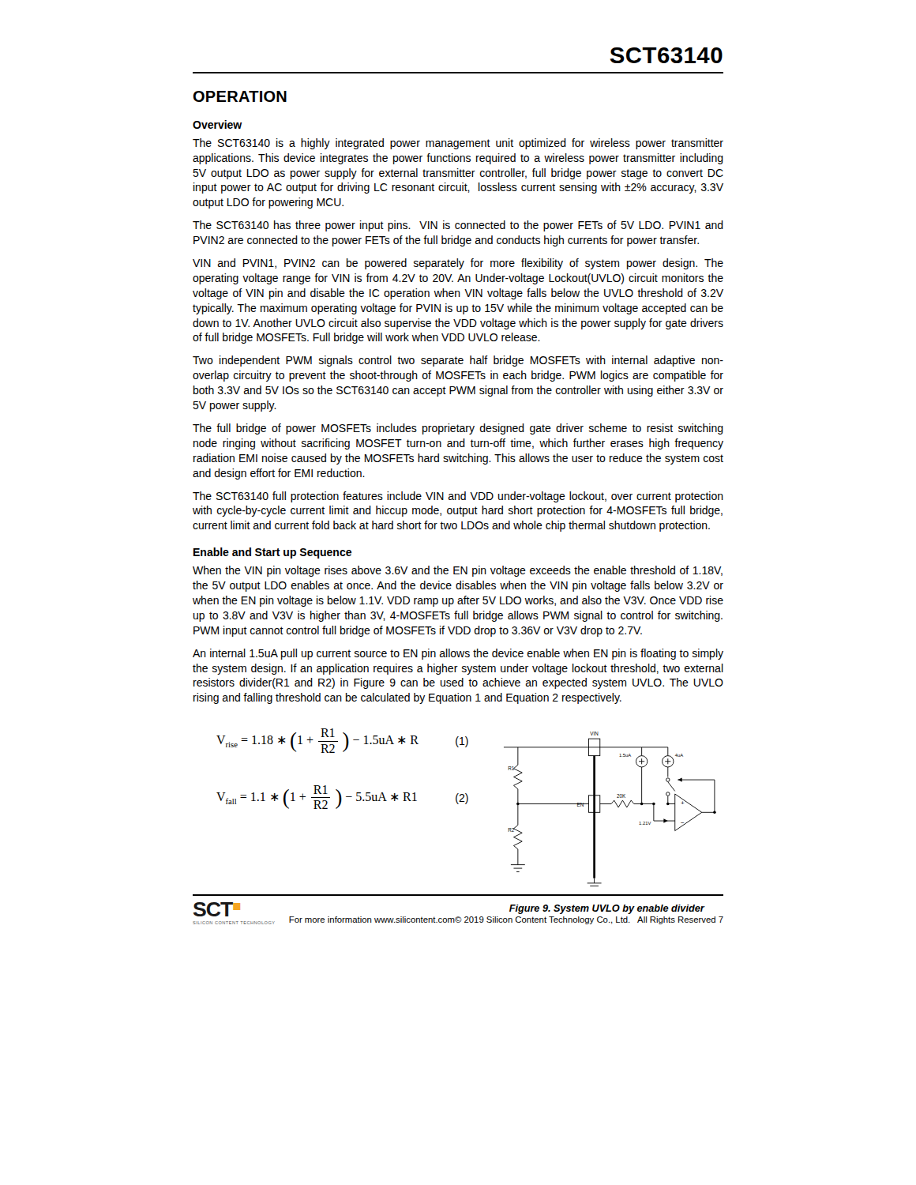SCT63140
OPERATION
Overview
The SCT63140 is a highly integrated power management unit optimized for wireless power transmitter applications. This device integrates the power functions required to a wireless power transmitter including 5V output LDO as power supply for external transmitter controller, full bridge power stage to convert DC input power to AC output for driving LC resonant circuit, lossless current sensing with ±2% accuracy, 3.3V output LDO for powering MCU.
The SCT63140 has three power input pins. VIN is connected to the power FETs of 5V LDO. PVIN1 and PVIN2 are connected to the power FETs of the full bridge and conducts high currents for power transfer.
VIN and PVIN1, PVIN2 can be powered separately for more flexibility of system power design. The operating voltage range for VIN is from 4.2V to 20V. An Under-voltage Lockout(UVLO) circuit monitors the voltage of VIN pin and disable the IC operation when VIN voltage falls below the UVLO threshold of 3.2V typically. The maximum operating voltage for PVIN is up to 15V while the minimum voltage accepted can be down to 1V. Another UVLO circuit also supervise the VDD voltage which is the power supply for gate drivers of full bridge MOSFETs. Full bridge will work when VDD UVLO release.
Two independent PWM signals control two separate half bridge MOSFETs with internal adaptive non-overlap circuitry to prevent the shoot-through of MOSFETs in each bridge. PWM logics are compatible for both 3.3V and 5V IOs so the SCT63140 can accept PWM signal from the controller with using either 3.3V or 5V power supply.
The full bridge of power MOSFETs includes proprietary designed gate driver scheme to resist switching node ringing without sacrificing MOSFET turn-on and turn-off time, which further erases high frequency radiation EMI noise caused by the MOSFETs hard switching. This allows the user to reduce the system cost and design effort for EMI reduction.
The SCT63140 full protection features include VIN and VDD under-voltage lockout, over current protection with cycle-by-cycle current limit and hiccup mode, output hard short protection for 4-MOSFETs full bridge, current limit and current fold back at hard short for two LDOs and whole chip thermal shutdown protection.
Enable and Start up Sequence
When the VIN pin voltage rises above 3.6V and the EN pin voltage exceeds the enable threshold of 1.18V, the 5V output LDO enables at once. And the device disables when the VIN pin voltage falls below 3.2V or when the EN pin voltage is below 1.1V. VDD ramp up after 5V LDO works, and also the V3V. Once VDD rise up to 3.8V and V3V is higher than 3V, 4-MOSFETs full bridge allows PWM signal to control for switching. PWM input cannot control full bridge of MOSFETs if VDD drop to 3.36V or V3V drop to 2.7V.
An internal 1.5uA pull up current source to EN pin allows the device enable when EN pin is floating to simply the system design. If an application requires a higher system under voltage lockout threshold, two external resistors divider(R1 and R2) in Figure 9 can be used to achieve an expected system UVLO. The UVLO rising and falling threshold can be calculated by Equation 1 and Equation 2 respectively.
Vrise = 1.18 ∗ (1 + R1 R2 ) − 1.5uA ∗ R
(1)
Vfall = 1.1 ∗ (1 + R1 R2 ) − 5.5uA ∗ R1
(2)
VIN R1 EN R2 20K 1.5uA 4uA + − 1.21V
Figure 9. System UVLO by enable divider
SCT■
SILICON CONTENT TECHNOLOGY
For more information www.silicontent.com© 2019 Silicon Content Technology Co., Ltd. All Rights Reserved 7